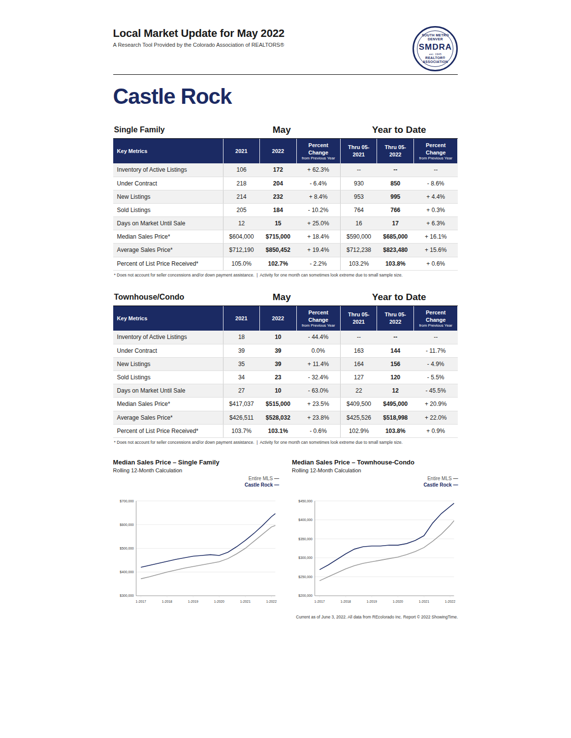Local Market Update for May 2022
A Research Tool Provided by the Colorado Association of REALTORS®
SOUTH METRO DENVER SMDRA est. 1945 REALTOR® ASSOCIATION
Castle Rock
| Single Family | May | Year to Date |
| --- | --- | --- |
| Key Metrics | 2021 | 2022 | Percent Change from Previous Year | Thru 05-2021 | Thru 05-2022 | Percent Change from Previous Year |
| Inventory of Active Listings | 106 | 172 | + 62.3% | -- | -- | -- |
| Under Contract | 218 | 204 | - 6.4% | 930 | 850 | - 8.6% |
| New Listings | 214 | 232 | + 8.4% | 953 | 995 | + 4.4% |
| Sold Listings | 205 | 184 | - 10.2% | 764 | 766 | + 0.3% |
| Days on Market Until Sale | 12 | 15 | + 25.0% | 16 | 17 | + 6.3% |
| Median Sales Price* | $604,000 | $715,000 | + 18.4% | $590,000 | $685,000 | + 16.1% |
| Average Sales Price* | $712,190 | $850,452 | + 19.4% | $712,238 | $823,480 | + 15.6% |
| Percent of List Price Received* | 105.0% | 102.7% | - 2.2% | 103.2% | 103.8% | + 0.6% |
* Does not account for seller concessions and/or down payment assistance. | Activity for one month can sometimes look extreme due to small sample size.
| Townhouse/Condo | May | Year to Date |
| --- | --- | --- |
| Key Metrics | 2021 | 2022 | Percent Change from Previous Year | Thru 05-2021 | Thru 05-2022 | Percent Change from Previous Year |
| Inventory of Active Listings | 18 | 10 | - 44.4% | -- | -- | -- |
| Under Contract | 39 | 39 | 0.0% | 163 | 144 | - 11.7% |
| New Listings | 35 | 39 | + 11.4% | 164 | 156 | - 4.9% |
| Sold Listings | 34 | 23 | - 32.4% | 127 | 120 | - 5.5% |
| Days on Market Until Sale | 27 | 10 | - 63.0% | 22 | 12 | - 45.5% |
| Median Sales Price* | $417,037 | $515,000 | + 23.5% | $409,500 | $495,000 | + 20.9% |
| Average Sales Price* | $426,511 | $528,032 | + 23.8% | $425,526 | $518,998 | + 22.0% |
| Percent of List Price Received* | 103.7% | 103.1% | - 0.6% | 102.9% | 103.8% | + 0.9% |
* Does not account for seller concessions and/or down payment assistance. | Activity for one month can sometimes look extreme due to small sample size.
Median Sales Price – Single Family
Rolling 12-Month Calculation
Entire MLS —
Castle Rock —
$700,000 $600,000 $500,000 $400,000 $300,000 1-2017 1-2018 1-2019 1-2020 1-2021 1-2022
Median Sales Price – Townhouse-Condo
Rolling 12-Month Calculation
Entire MLS —
Castle Rock —
$450,000 $400,000 $350,000 $300,000 $250,000 $200,000 1-2017 1-2018 1-2019 1-2020 1-2021 1-2022
Current as of June 3, 2022. All data from REcolorado Inc. Report © 2022 ShowingTime.